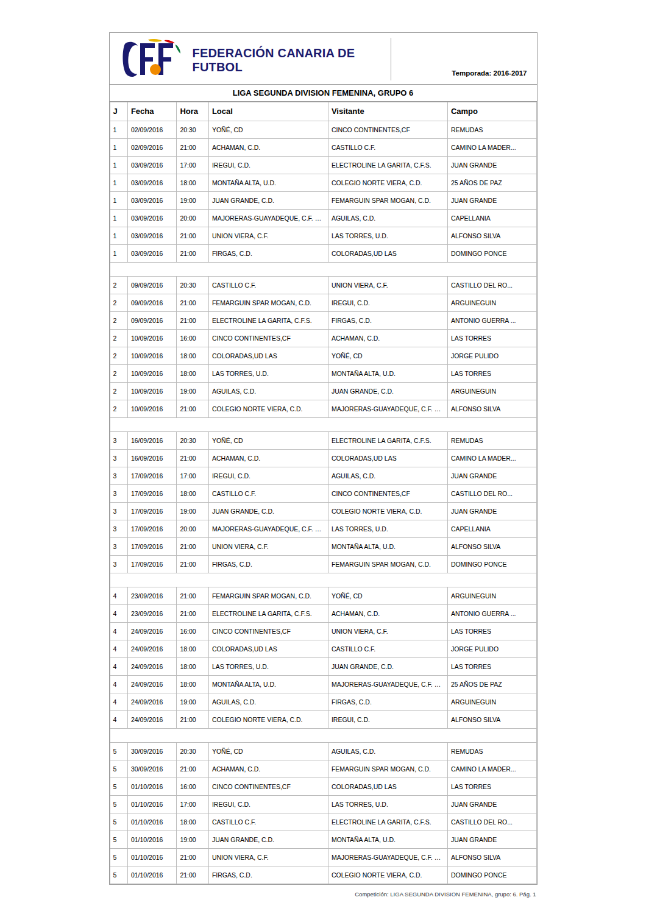FEDERACIÓN CANARIA DE FUTBOL
Temporada: 2016-2017
LIGA SEGUNDA DIVISION FEMENINA, GRUPO 6
| J | Fecha | Hora | Local | Visitante | Campo |
| --- | --- | --- | --- | --- | --- |
| 1 | 02/09/2016 | 20:30 | YOÑÉ, CD | CINCO CONTINENTES,CF | REMUDAS |
| 1 | 02/09/2016 | 21:00 | ACHAMAN, C.D. | CASTILLO C.F. | CAMINO LA MADER... |
| 1 | 03/09/2016 | 17:00 | IREGUI, C.D. | ELECTROLINE LA GARITA, C.F.S. | JUAN GRANDE |
| 1 | 03/09/2016 | 18:00 | MONTAÑA ALTA, U.D. | COLEGIO NORTE VIERA, C.D. | 25 AÑOS DE PAZ |
| 1 | 03/09/2016 | 19:00 | JUAN GRANDE, C.D. | FEMARGUIN SPAR MOGAN, C.D. | JUAN GRANDE |
| 1 | 03/09/2016 | 20:00 | MAJORERAS-GUAYADEQUE, C.F. LAS | AGUILAS, C.D. | CAPELLANIA |
| 1 | 03/09/2016 | 21:00 | UNION VIERA, C.F. | LAS TORRES, U.D. | ALFONSO SILVA |
| 1 | 03/09/2016 | 21:00 | FIRGAS, C.D. | COLORADAS,UD LAS | DOMINGO PONCE |
| 2 | 09/09/2016 | 20:30 | CASTILLO C.F. | UNION VIERA, C.F. | CASTILLO DEL RO... |
| 2 | 09/09/2016 | 21:00 | FEMARGUIN SPAR MOGAN, C.D. | IREGUI, C.D. | ARGUINEGUIN |
| 2 | 09/09/2016 | 21:00 | ELECTROLINE LA GARITA, C.F.S. | FIRGAS, C.D. | ANTONIO GUERRA ... |
| 2 | 10/09/2016 | 16:00 | CINCO CONTINENTES,CF | ACHAMAN, C.D. | LAS TORRES |
| 2 | 10/09/2016 | 18:00 | COLORADAS,UD LAS | YOÑÉ, CD | JORGE PULIDO |
| 2 | 10/09/2016 | 18:00 | LAS TORRES, U.D. | MONTAÑA ALTA, U.D. | LAS TORRES |
| 2 | 10/09/2016 | 19:00 | AGUILAS, C.D. | JUAN GRANDE, C.D. | ARGUINEGUIN |
| 2 | 10/09/2016 | 21:00 | COLEGIO NORTE VIERA, C.D. | MAJORERAS-GUAYADEQUE, C.F. LAS | ALFONSO SILVA |
| 3 | 16/09/2016 | 20:30 | YOÑÉ, CD | ELECTROLINE LA GARITA, C.F.S. | REMUDAS |
| 3 | 16/09/2016 | 21:00 | ACHAMAN, C.D. | COLORADAS,UD LAS | CAMINO LA MADER... |
| 3 | 17/09/2016 | 17:00 | IREGUI, C.D. | AGUILAS, C.D. | JUAN GRANDE |
| 3 | 17/09/2016 | 18:00 | CASTILLO C.F. | CINCO CONTINENTES,CF | CASTILLO DEL RO... |
| 3 | 17/09/2016 | 19:00 | JUAN GRANDE, C.D. | COLEGIO NORTE VIERA, C.D. | JUAN GRANDE |
| 3 | 17/09/2016 | 20:00 | MAJORERAS-GUAYADEQUE, C.F. LAS | LAS TORRES, U.D. | CAPELLANIA |
| 3 | 17/09/2016 | 21:00 | UNION VIERA, C.F. | MONTAÑA ALTA, U.D. | ALFONSO SILVA |
| 3 | 17/09/2016 | 21:00 | FIRGAS, C.D. | FEMARGUIN SPAR MOGAN, C.D. | DOMINGO PONCE |
| 4 | 23/09/2016 | 21:00 | FEMARGUIN SPAR MOGAN, C.D. | YOÑÉ, CD | ARGUINEGUIN |
| 4 | 23/09/2016 | 21:00 | ELECTROLINE LA GARITA, C.F.S. | ACHAMAN, C.D. | ANTONIO GUERRA ... |
| 4 | 24/09/2016 | 16:00 | CINCO CONTINENTES,CF | UNION VIERA, C.F. | LAS TORRES |
| 4 | 24/09/2016 | 18:00 | COLORADAS,UD LAS | CASTILLO C.F. | JORGE PULIDO |
| 4 | 24/09/2016 | 18:00 | LAS TORRES, U.D. | JUAN GRANDE, C.D. | LAS TORRES |
| 4 | 24/09/2016 | 18:00 | MONTAÑA ALTA, U.D. | MAJORERAS-GUAYADEQUE, C.F. LAS | 25 AÑOS DE PAZ |
| 4 | 24/09/2016 | 19:00 | AGUILAS, C.D. | FIRGAS, C.D. | ARGUINEGUIN |
| 4 | 24/09/2016 | 21:00 | COLEGIO NORTE VIERA, C.D. | IREGUI, C.D. | ALFONSO SILVA |
| 5 | 30/09/2016 | 20:30 | YOÑÉ, CD | AGUILAS, C.D. | REMUDAS |
| 5 | 30/09/2016 | 21:00 | ACHAMAN, C.D. | FEMARGUIN SPAR MOGAN, C.D. | CAMINO LA MADER... |
| 5 | 01/10/2016 | 16:00 | CINCO CONTINENTES,CF | COLORADAS,UD LAS | LAS TORRES |
| 5 | 01/10/2016 | 17:00 | IREGUI, C.D. | LAS TORRES, U.D. | JUAN GRANDE |
| 5 | 01/10/2016 | 18:00 | CASTILLO C.F. | ELECTROLINE LA GARITA, C.F.S. | CASTILLO DEL RO... |
| 5 | 01/10/2016 | 19:00 | JUAN GRANDE, C.D. | MONTAÑA ALTA, U.D. | JUAN GRANDE |
| 5 | 01/10/2016 | 21:00 | UNION VIERA, C.F. | MAJORERAS-GUAYADEQUE, C.F. LAS | ALFONSO SILVA |
| 5 | 01/10/2016 | 21:00 | FIRGAS, C.D. | COLEGIO NORTE VIERA, C.D. | DOMINGO PONCE |
Competición: LIGA SEGUNDA DIVISION FEMENINA, grupo: 6. Pág. 1